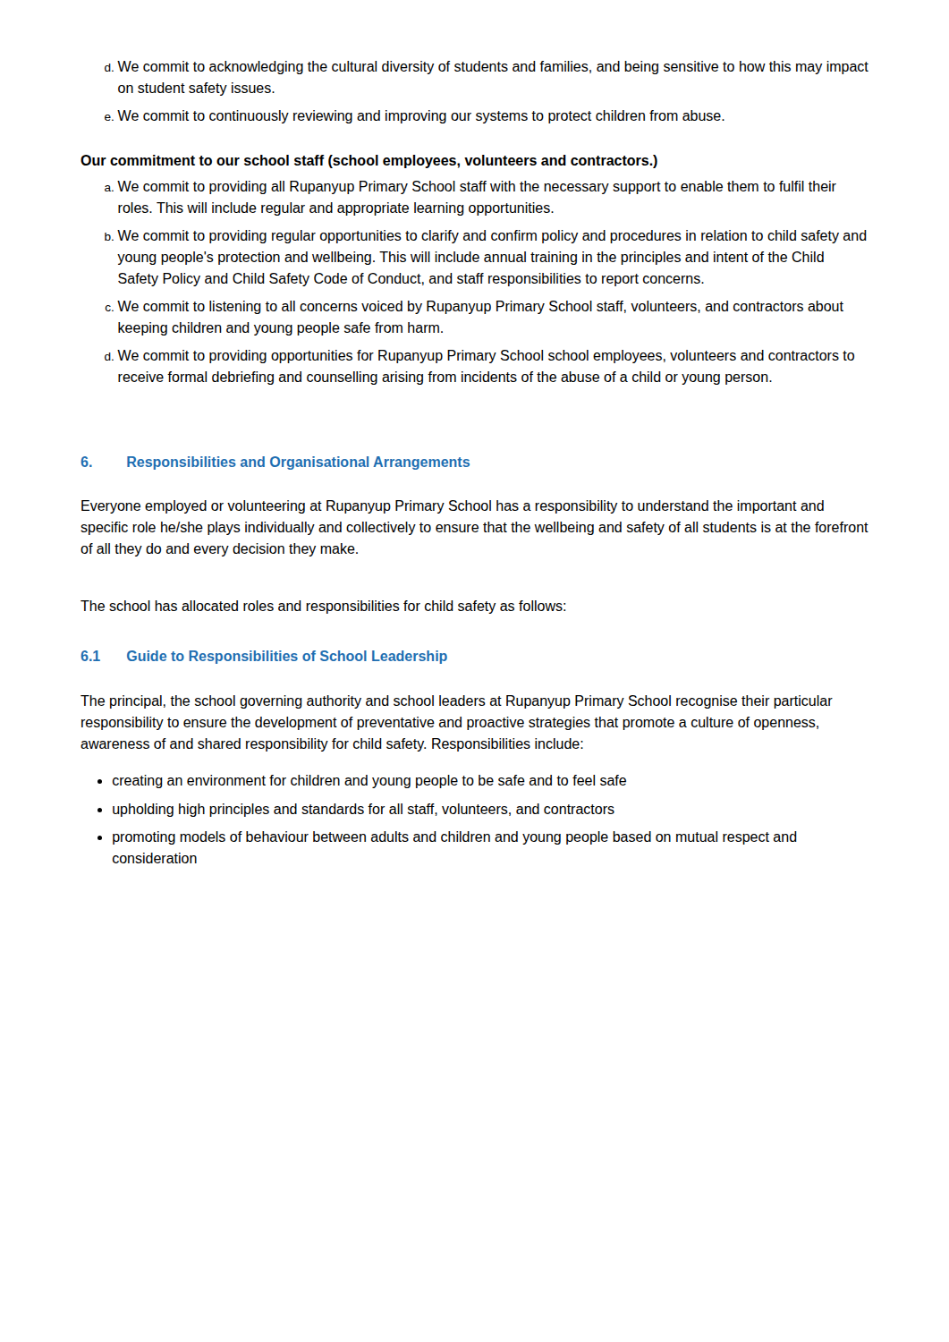We commit to acknowledging the cultural diversity of students and families, and being sensitive to how this may impact on student safety issues.
We commit to continuously reviewing and improving our systems to protect children from abuse.
Our commitment to our school staff (school employees, volunteers and contractors.)
We commit to providing all Rupanyup Primary School staff with the necessary support to enable them to fulfil their roles. This will include regular and appropriate learning opportunities.
We commit to providing regular opportunities to clarify and confirm policy and procedures in relation to child safety and young people's protection and wellbeing. This will include annual training in the principles and intent of the Child Safety Policy and Child Safety Code of Conduct, and staff responsibilities to report concerns.
We commit to listening to all concerns voiced by Rupanyup Primary School staff, volunteers, and contractors about keeping children and young people safe from harm.
We commit to providing opportunities for Rupanyup Primary School school employees, volunteers and contractors to receive formal debriefing and counselling arising from incidents of the abuse of a child or young person.
6. Responsibilities and Organisational Arrangements
Everyone employed or volunteering at Rupanyup Primary School has a responsibility to understand the important and specific role he/she plays individually and collectively to ensure that the wellbeing and safety of all students is at the forefront of all they do and every decision they make.
The school has allocated roles and responsibilities for child safety as follows:
6.1 Guide to Responsibilities of School Leadership
The principal, the school governing authority and school leaders at Rupanyup Primary School recognise their particular responsibility to ensure the development of preventative and proactive strategies that promote a culture of openness, awareness of and shared responsibility for child safety. Responsibilities include:
creating an environment for children and young people to be safe and to feel safe
upholding high principles and standards for all staff, volunteers, and contractors
promoting models of behaviour between adults and children and young people based on mutual respect and consideration